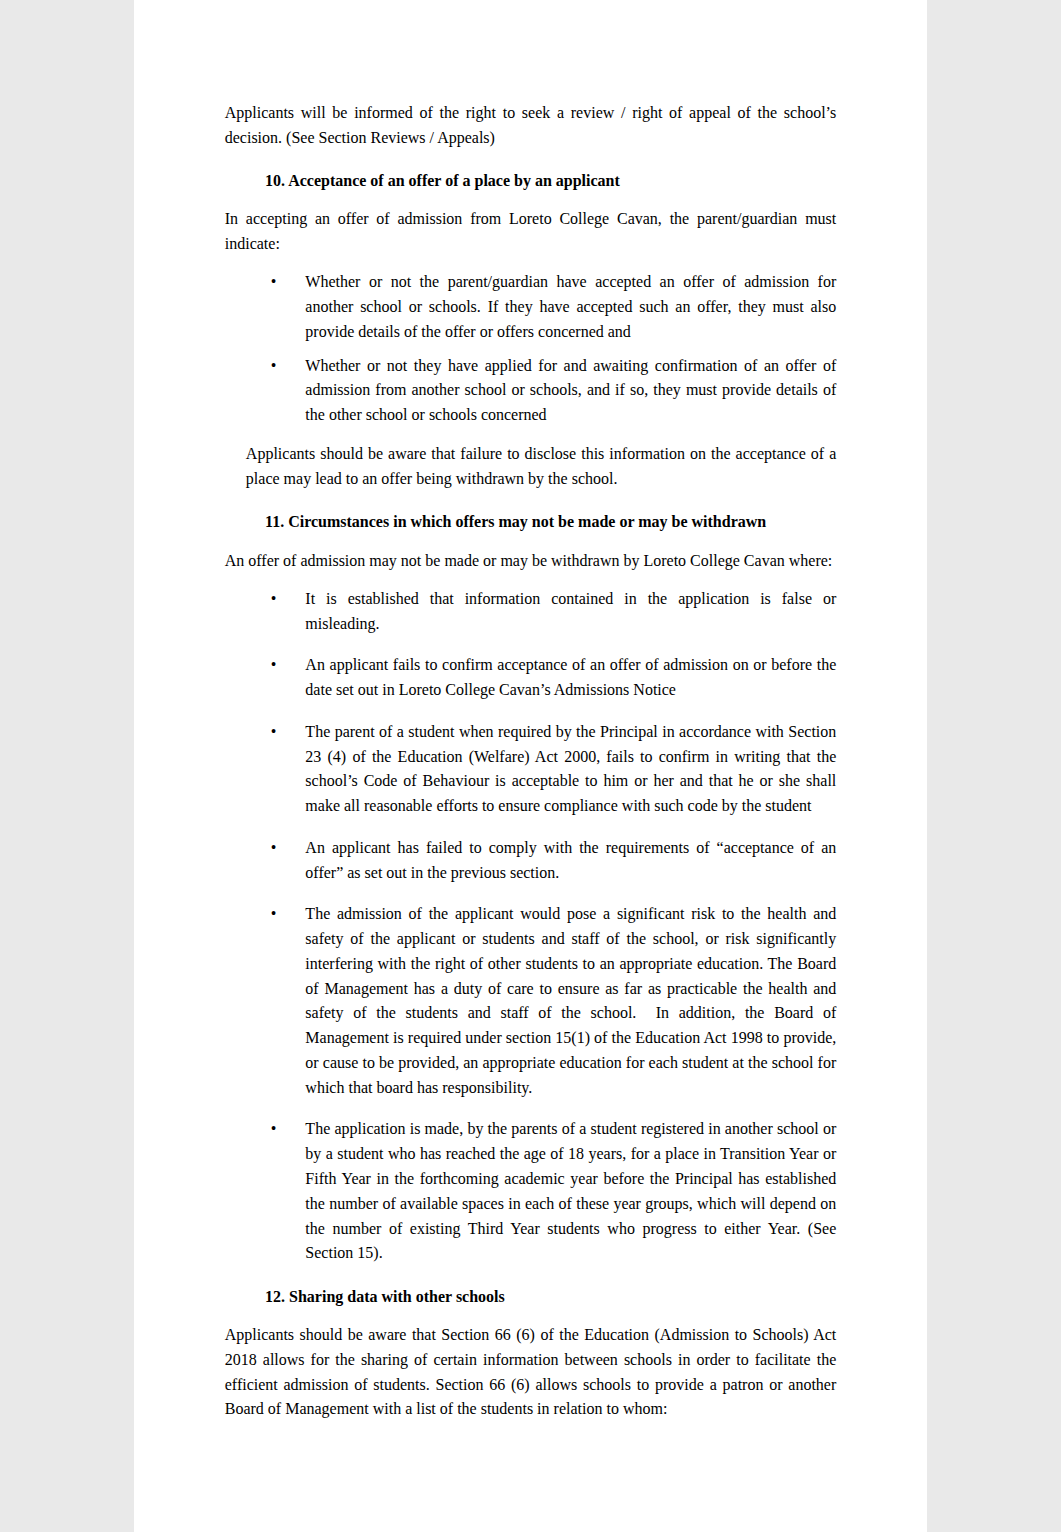Applicants will be informed of the right to seek a review / right of appeal of the school’s decision. (See Section Reviews / Appeals)
10. Acceptance of an offer of a place by an applicant
In accepting an offer of admission from Loreto College Cavan, the parent/guardian must indicate:
Whether or not the parent/guardian have accepted an offer of admission for another school or schools. If they have accepted such an offer, they must also provide details of the offer or offers concerned and
Whether or not they have applied for and awaiting confirmation of an offer of admission from another school or schools, and if so, they must provide details of the other school or schools concerned
Applicants should be aware that failure to disclose this information on the acceptance of a place may lead to an offer being withdrawn by the school.
11. Circumstances in which offers may not be made or may be withdrawn
An offer of admission may not be made or may be withdrawn by Loreto College Cavan where:
It is established that information contained in the application is false or misleading.
An applicant fails to confirm acceptance of an offer of admission on or before the date set out in Loreto College Cavan’s Admissions Notice
The parent of a student when required by the Principal in accordance with Section 23 (4) of the Education (Welfare) Act 2000, fails to confirm in writing that the school’s Code of Behaviour is acceptable to him or her and that he or she shall make all reasonable efforts to ensure compliance with such code by the student
An applicant has failed to comply with the requirements of “acceptance of an offer” as set out in the previous section.
The admission of the applicant would pose a significant risk to the health and safety of the applicant or students and staff of the school, or risk significantly interfering with the right of other students to an appropriate education. The Board of Management has a duty of care to ensure as far as practicable the health and safety of the students and staff of the school. In addition, the Board of Management is required under section 15(1) of the Education Act 1998 to provide, or cause to be provided, an appropriate education for each student at the school for which that board has responsibility.
The application is made, by the parents of a student registered in another school or by a student who has reached the age of 18 years, for a place in Transition Year or Fifth Year in the forthcoming academic year before the Principal has established the number of available spaces in each of these year groups, which will depend on the number of existing Third Year students who progress to either Year. (See Section 15).
12. Sharing data with other schools
Applicants should be aware that Section 66 (6) of the Education (Admission to Schools) Act 2018 allows for the sharing of certain information between schools in order to facilitate the efficient admission of students. Section 66 (6) allows schools to provide a patron or another Board of Management with a list of the students in relation to whom: